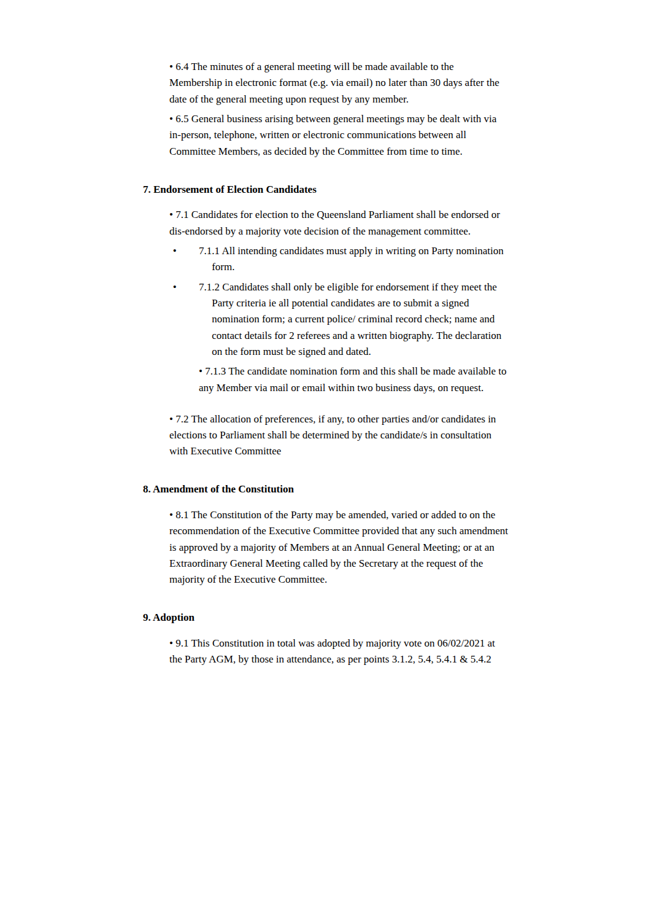• 6.4 The minutes of a general meeting will be made available to the Membership in electronic format (e.g. via email) no later than 30 days after the date of the general meeting upon request by any member.
• 6.5 General business arising between general meetings may be dealt with via in-person, telephone, written or electronic communications between all Committee Members, as decided by the Committee from time to time.
7. Endorsement of Election Candidates
• 7.1 Candidates for election to the Queensland Parliament shall be endorsed or dis-endorsed by a majority vote decision of the management committee.
7.1.1 All intending candidates must apply in writing on Party nomination form.
7.1.2 Candidates shall only be eligible for endorsement if they meet the Party criteria ie all potential candidates are to submit a signed nomination form; a current police/ criminal record check; name and contact details for 2 referees and a written biography. The declaration on the form must be signed and dated.
• 7.1.3 The candidate nomination form and this shall be made available to any Member via mail or email within two business days, on request.
• 7.2 The allocation of preferences, if any, to other parties and/or candidates in elections to Parliament shall be determined by the candidate/s in consultation with Executive Committee
8. Amendment of the Constitution
• 8.1 The Constitution of the Party may be amended, varied or added to on the recommendation of the Executive Committee provided that any such amendment is approved by a majority of Members at an Annual General Meeting; or at an Extraordinary General Meeting called by the Secretary at the request of the majority of the Executive Committee.
9. Adoption
• 9.1 This Constitution in total was adopted by majority vote on 06/02/2021 at the Party AGM, by those in attendance, as per points 3.1.2, 5.4, 5.4.1 & 5.4.2